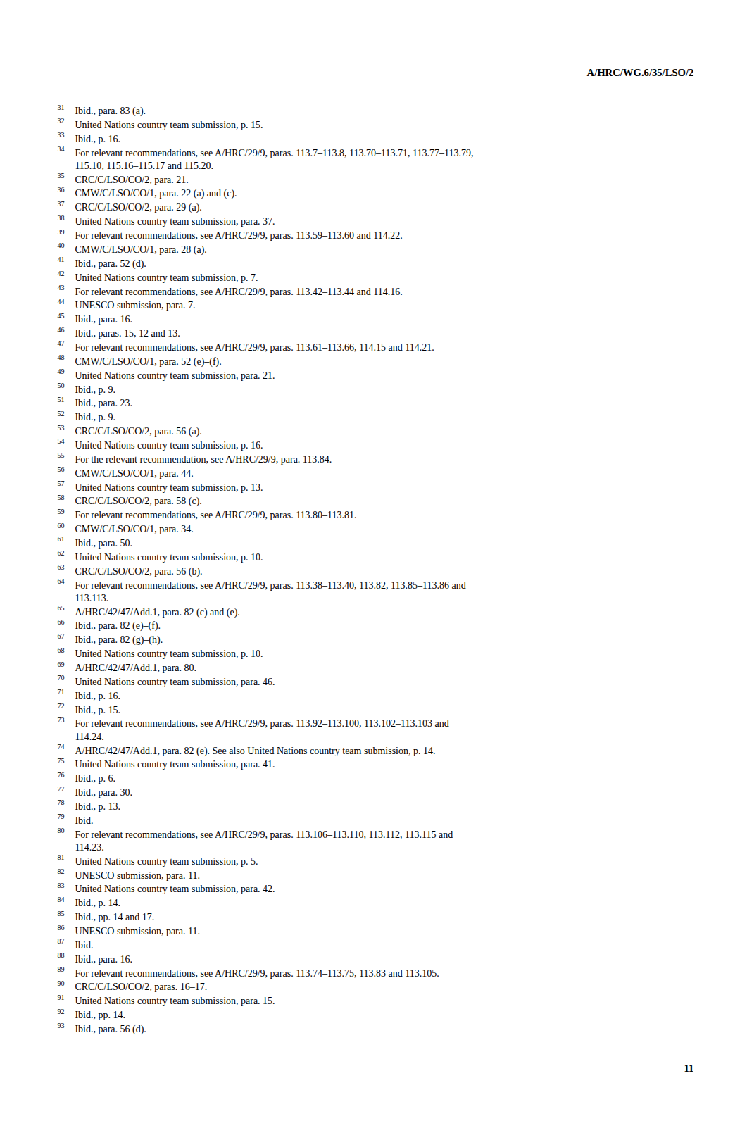A/HRC/WG.6/35/LSO/2
Ibid., para. 83 (a).
United Nations country team submission, p. 15.
Ibid., p. 16.
For relevant recommendations, see A/HRC/29/9, paras. 113.7–113.8, 113.70–113.71, 113.77–113.79, 115.10, 115.16–115.17 and 115.20.
CRC/C/LSO/CO/2, para. 21.
CMW/C/LSO/CO/1, para. 22 (a) and (c).
CRC/C/LSO/CO/2, para. 29 (a).
United Nations country team submission, para. 37.
For relevant recommendations, see A/HRC/29/9, paras. 113.59–113.60 and 114.22.
CMW/C/LSO/CO/1, para. 28 (a).
Ibid., para. 52 (d).
United Nations country team submission, p. 7.
For relevant recommendations, see A/HRC/29/9, paras. 113.42–113.44 and 114.16.
UNESCO submission, para. 7.
Ibid., para. 16.
Ibid., paras. 15, 12 and 13.
For relevant recommendations, see A/HRC/29/9, paras. 113.61–113.66, 114.15 and 114.21.
CMW/C/LSO/CO/1, para. 52 (e)–(f).
United Nations country team submission, para. 21.
Ibid., p. 9.
Ibid., para. 23.
Ibid., p. 9.
CRC/C/LSO/CO/2, para. 56 (a).
United Nations country team submission, p. 16.
For the relevant recommendation, see A/HRC/29/9, para. 113.84.
CMW/C/LSO/CO/1, para. 44.
United Nations country team submission, p. 13.
CRC/C/LSO/CO/2, para. 58 (c).
For relevant recommendations, see A/HRC/29/9, paras. 113.80–113.81.
CMW/C/LSO/CO/1, para. 34.
Ibid., para. 50.
United Nations country team submission, p. 10.
CRC/C/LSO/CO/2, para. 56 (b).
For relevant recommendations, see A/HRC/29/9, paras. 113.38–113.40, 113.82, 113.85–113.86 and 113.113.
A/HRC/42/47/Add.1, para. 82 (c) and (e).
Ibid., para. 82 (e)–(f).
Ibid., para. 82 (g)–(h).
United Nations country team submission, p. 10.
A/HRC/42/47/Add.1, para. 80.
United Nations country team submission, para. 46.
Ibid., p. 16.
Ibid., p. 15.
For relevant recommendations, see A/HRC/29/9, paras. 113.92–113.100, 113.102–113.103 and 114.24.
A/HRC/42/47/Add.1, para. 82 (e). See also United Nations country team submission, p. 14.
United Nations country team submission, para. 41.
Ibid., p. 6.
Ibid., para. 30.
Ibid., p. 13.
Ibid.
For relevant recommendations, see A/HRC/29/9, paras. 113.106–113.110, 113.112, 113.115 and 114.23.
United Nations country team submission, p. 5.
UNESCO submission, para. 11.
United Nations country team submission, para. 42.
Ibid., p. 14.
Ibid., pp. 14 and 17.
UNESCO submission, para. 11.
Ibid.
Ibid., para. 16.
For relevant recommendations, see A/HRC/29/9, paras. 113.74–113.75, 113.83 and 113.105.
CRC/C/LSO/CO/2, paras. 16–17.
United Nations country team submission, para. 15.
Ibid., pp. 14.
Ibid., para. 56 (d).
11